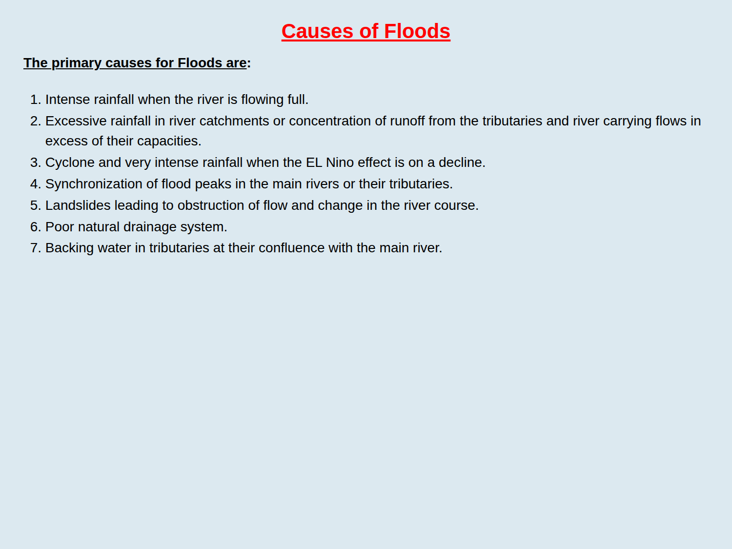Causes of Floods
The primary causes for Floods are:
Intense rainfall when the river is flowing full.
Excessive rainfall in river catchments or concentration of runoff from the tributaries and river carrying flows in excess of their capacities.
Cyclone and very intense rainfall when the EL Nino effect is on a decline.
Synchronization of flood peaks in the main rivers or their tributaries.
Landslides leading to obstruction of flow and change in the river course.
Poor natural drainage system.
Backing water in tributaries at their confluence with the main river.